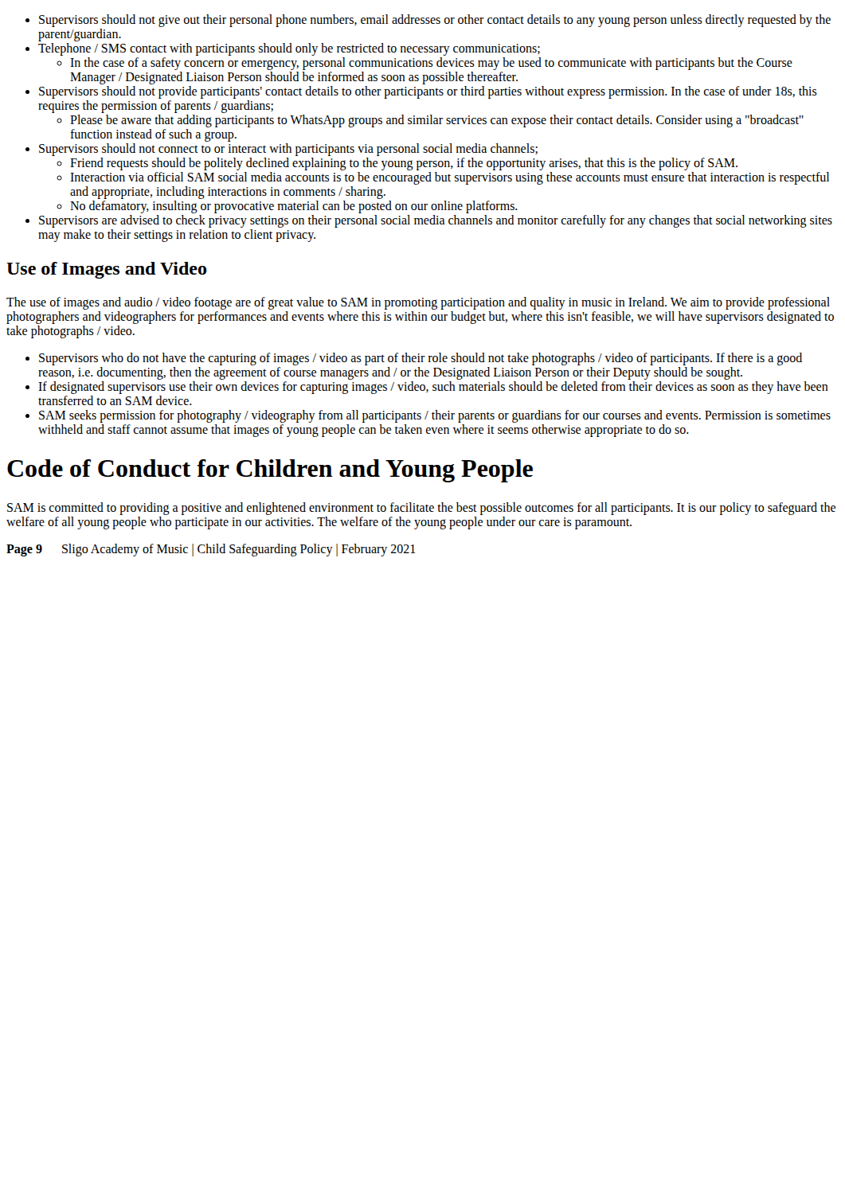Supervisors should not give out their personal phone numbers, email addresses or other contact details to any young person unless directly requested by the parent/guardian.
Telephone / SMS contact with participants should only be restricted to necessary communications;
In the case of a safety concern or emergency, personal communications devices may be used to communicate with participants but the Course Manager / Designated Liaison Person should be informed as soon as possible thereafter.
Supervisors should not provide participants' contact details to other participants or third parties without express permission. In the case of under 18s, this requires the permission of parents / guardians;
Please be aware that adding participants to WhatsApp groups and similar services can expose their contact details. Consider using a "broadcast" function instead of such a group.
Supervisors should not connect to or interact with participants via personal social media channels;
Friend requests should be politely declined explaining to the young person, if the opportunity arises, that this is the policy of SAM.
Interaction via official SAM social media accounts is to be encouraged but supervisors using these accounts must ensure that interaction is respectful and appropriate, including interactions in comments / sharing.
No defamatory, insulting or provocative material can be posted on our online platforms.
Supervisors are advised to check privacy settings on their personal social media channels and monitor carefully for any changes that social networking sites may make to their settings in relation to client privacy.
Use of Images and Video
The use of images and audio / video footage are of great value to SAM in promoting participation and quality in music in Ireland. We aim to provide professional photographers and videographers for performances and events where this is within our budget but, where this isn't feasible, we will have supervisors designated to take photographs / video.
Supervisors who do not have the capturing of images / video as part of their role should not take photographs / video of participants. If there is a good reason, i.e. documenting, then the agreement of course managers and / or the Designated Liaison Person or their Deputy should be sought.
If designated supervisors use their own devices for capturing images / video, such materials should be deleted from their devices as soon as they have been transferred to an SAM device.
SAM seeks permission for photography / videography from all participants / their parents or guardians for our courses and events. Permission is sometimes withheld and staff cannot assume that images of young people can be taken even where it seems otherwise appropriate to do so.
Code of Conduct for Children and Young People
SAM is committed to providing a positive and enlightened environment to facilitate the best possible outcomes for all participants. It is our policy to safeguard the welfare of all young people who participate in our activities. The welfare of the young people under our care is paramount.
Page 9 Sligo Academy of Music | Child Safeguarding Policy | February 2021